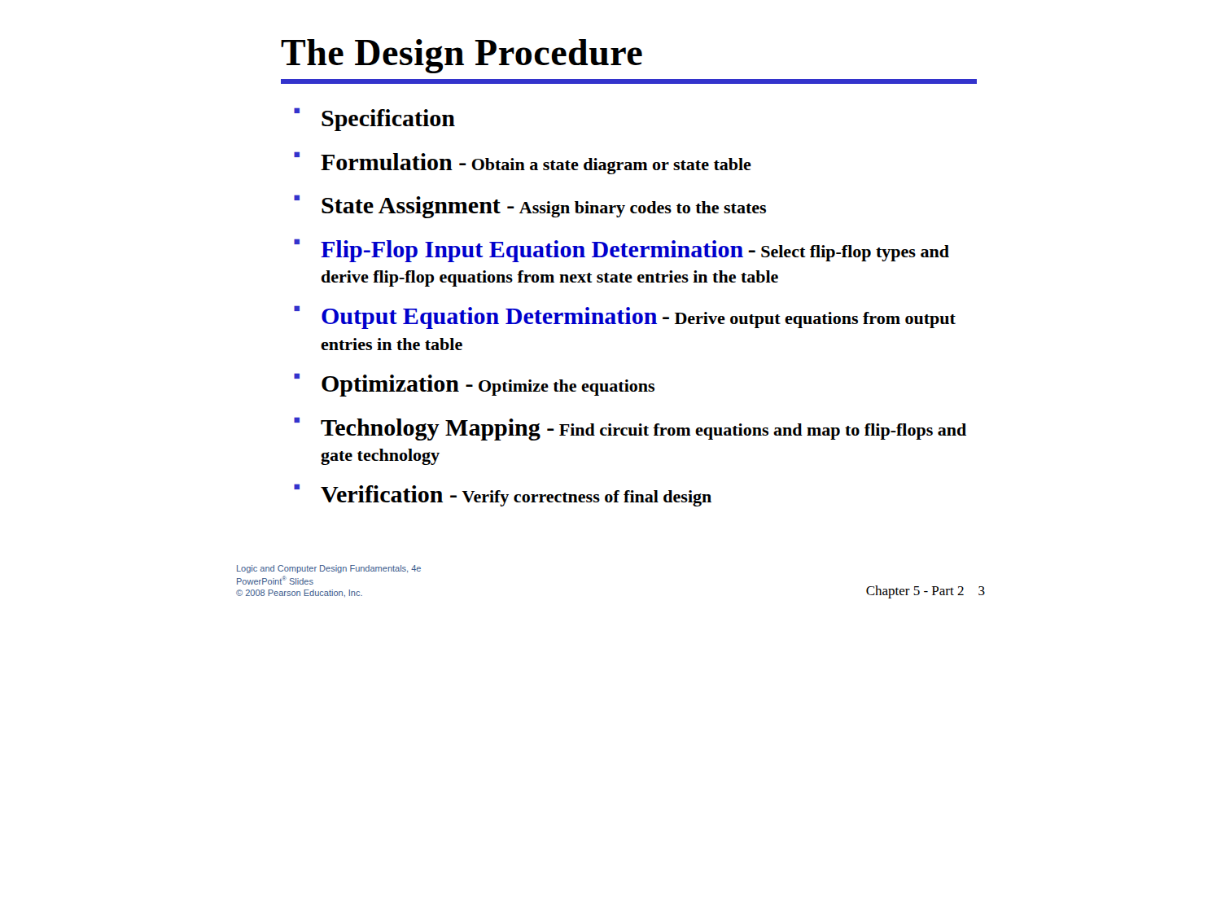The Design Procedure
Specification
Formulation - Obtain a state diagram or state table
State Assignment - Assign binary codes to the states
Flip-Flop Input Equation Determination - Select flip-flop types and derive flip-flop equations from next state entries in the table
Output Equation Determination - Derive output equations from output entries in the table
Optimization - Optimize the equations
Technology Mapping - Find circuit from equations and map to flip-flops and gate technology
Verification - Verify correctness of final design
Logic and Computer Design Fundamentals, 4e
PowerPoint® Slides
© 2008 Pearson Education, Inc.
Chapter 5 - Part 2 3